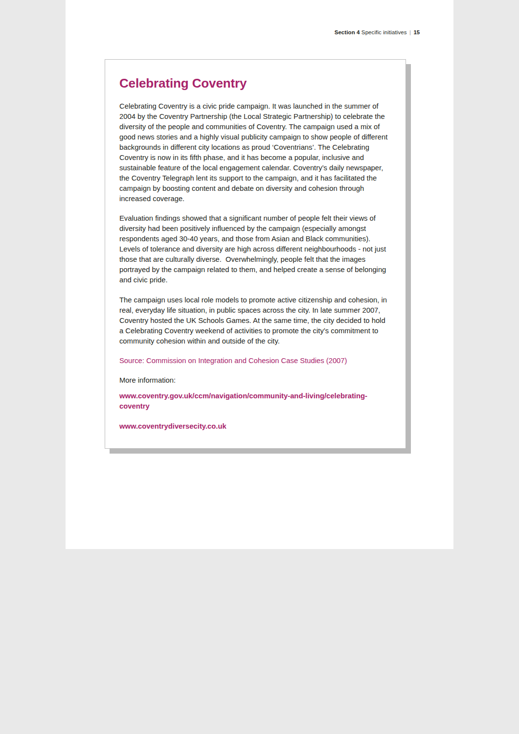Section 4 Specific initiatives | 15
Celebrating Coventry
Celebrating Coventry is a civic pride campaign. It was launched in the summer of 2004 by the Coventry Partnership (the Local Strategic Partnership) to celebrate the diversity of the people and communities of Coventry. The campaign used a mix of good news stories and a highly visual publicity campaign to show people of different backgrounds in different city locations as proud ‘Coventrians’. The Celebrating Coventry is now in its fifth phase, and it has become a popular, inclusive and sustainable feature of the local engagement calendar. Coventry’s daily newspaper, the Coventry Telegraph lent its support to the campaign, and it has facilitated the campaign by boosting content and debate on diversity and cohesion through increased coverage.
Evaluation findings showed that a significant number of people felt their views of diversity had been positively influenced by the campaign (especially amongst respondents aged 30-40 years, and those from Asian and Black communities). Levels of tolerance and diversity are high across different neighbourhoods - not just those that are culturally diverse. Overwhelmingly, people felt that the images portrayed by the campaign related to them, and helped create a sense of belonging and civic pride.
The campaign uses local role models to promote active citizenship and cohesion, in real, everyday life situation, in public spaces across the city. In late summer 2007, Coventry hosted the UK Schools Games. At the same time, the city decided to hold a Celebrating Coventry weekend of activities to promote the city’s commitment to community cohesion within and outside of the city.
Source: Commission on Integration and Cohesion Case Studies (2007)
More information:
www.coventry.gov.uk/ccm/navigation/community-and-living/celebrating-coventry
www.coventrydiversecity.co.uk